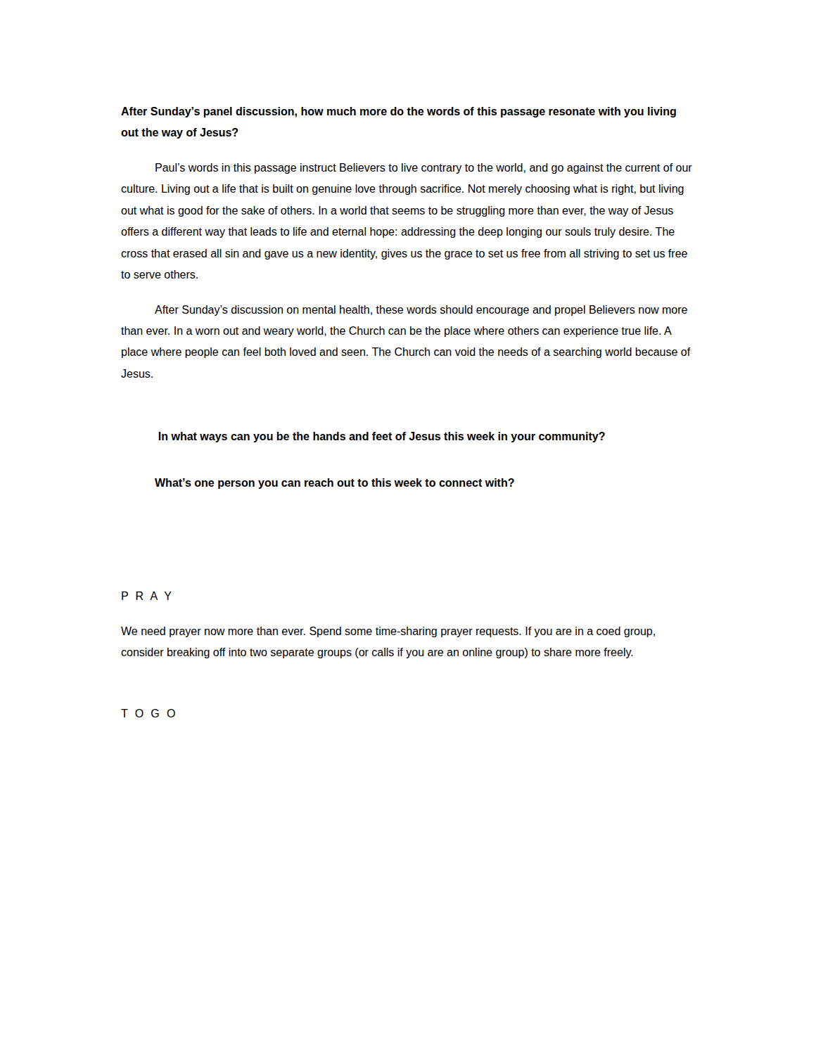After Sunday’s panel discussion, how much more do the words of this passage resonate with you living out the way of Jesus?
Paul’s words in this passage instruct Believers to live contrary to the world, and go against the current of our culture. Living out a life that is built on genuine love through sacrifice. Not merely choosing what is right, but living out what is good for the sake of others. In a world that seems to be struggling more than ever, the way of Jesus offers a different way that leads to life and eternal hope: addressing the deep longing our souls truly desire. The cross that erased all sin and gave us a new identity, gives us the grace to set us free from all striving to set us free to serve others.
After Sunday’s discussion on mental health, these words should encourage and propel Believers now more than ever. In a worn out and weary world, the Church can be the place where others can experience true life. A place where people can feel both loved and seen. The Church can void the needs of a searching world because of Jesus.
In what ways can you be the hands and feet of Jesus this week in your community?
What’s one person you can reach out to this week to connect with?
P R A Y
We need prayer now more than ever. Spend some time-sharing prayer requests. If you are in a coed group, consider breaking off into two separate groups (or calls if you are an online group) to share more freely.
T O G O